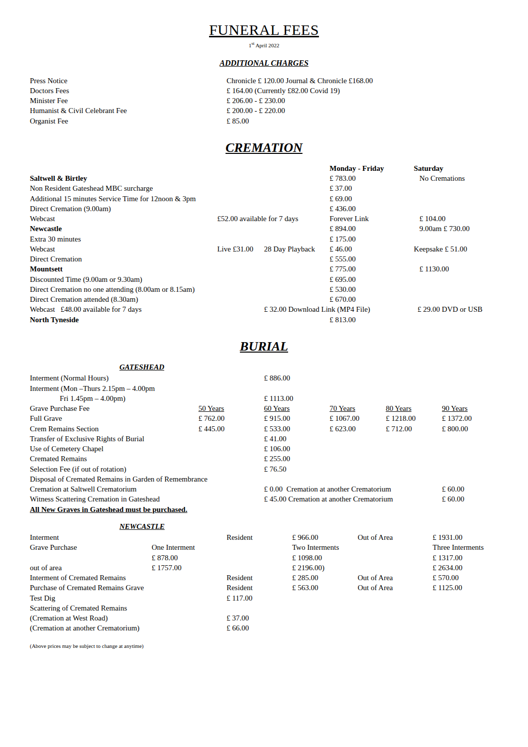FUNERAL FEES
1st April 2022
ADDITIONAL CHARGES
| Press Notice | Chronicle £ 120.00 Journal & Chronicle £168.00 |
| Doctors Fees | £ 164.00 (Currently £82.00 Covid 19) |
| Minister Fee | £ 206.00 - £ 230.00 |
| Humanist & Civil Celebrant Fee | £ 200.00 - £ 220.00 |
| Organist Fee | £ 85.00 |
CREMATION
| | | | Monday - Friday | Saturday |
| Saltwell & Birtley | | | £ 783.00 | No Cremations |
| Non Resident Gateshead MBC surcharge | | | £ 37.00 | |
| Additional 15 minutes Service Time for 12noon & 3pm | £ 69.00 | |
| Direct Cremation (9.00am) | | | £ 436.00 | |
| Webcast | £52.00 available for 7 days | Forever Link | £ 104.00 |
| Newcastle | | | £ 894.00 | 9.00am £ 730.00 |
| Extra 30 minutes | | | £ 175.00 | |
| Webcast | Live £31.00 | 28 Day Playback | £ 46.00 | Keepsake £ 51.00 |
| Direct Cremation | | | £ 555.00 | |
| Mountsett | | | £ 775.00 | £ 1130.00 |
| Discounted Time (9.00am or 9.30am) | | | £ 695.00 | |
| Direct Cremation no one attending (8.00am or 8.15am) | £ 530.00 | |
| Direct Cremation attended (8.30am) | | | £ 670.00 | |
| Webcast £48.00 available for 7 days | £ 32.00 Download Link (MP4 File) | £ 29.00 DVD or USB |
| North Tyneside | | | £ 813.00 | |
BURIAL
GATESHEAD
| Interment (Normal Hours) | | £ 886.00 | | | |
| Interment (Mon –Thurs 2.15pm – 4.00pm | | | | |
| Fri 1.45pm – 4.00pm) | | £ 1113.00 | | | |
| Grave Purchase Fee | 50 Years | 60 Years | 70 Years | 80 Years | 90 Years |
| Full Grave | £ 762.00 | £ 915.00 | £ 1067.00 | £ 1218.00 | £ 1372.00 |
| Crem Remains Section | £ 445.00 | £ 533.00 | £ 623.00 | £ 712.00 | £ 800.00 |
| Transfer of Exclusive Rights of Burial | £ 41.00 | | | |
| Use of Cemetery Chapel | | £ 106.00 | | | |
| Cremated Remains | | £ 255.00 | | | |
| Selection Fee (if out of rotation) | | £ 76.50 | | | |
| Disposal of Cremated Remains in Garden of Remembrance |
| Cremation at Saltwell Crematorium | £ 0.00 Cremation at another Crematorium | £ 60.00 |
| Witness Scattering Cremation in Gateshead | £ 45.00 Cremation at another Crematorium | £ 60.00 |
| All New Graves in Gateshead must be purchased. |
NEWCASTLE
| Interment | | Resident | £ 966.00 | Out of Area | £ 1931.00 |
| Grave Purchase | One Interment | Two Interments | Three Interments |
| | £ 878.00 | | £ 1098.00 | £ 1317.00 |
| out of area | £ 1757.00 | | £ 2196.00) | £ 2634.00 |
| Interment of Cremated Remains | Resident | £ 285.00 | Out of Area | £ 570.00 |
| Purchase of Cremated Remains Grave | Resident | £ 563.00 | Out of Area | £ 1125.00 |
| Test Dig | | £ 117.00 | | | |
| Scattering of Cremated Remains | | | | |
| (Cremation at West Road) | £ 37.00 | | | |
| (Cremation at another Crematorium) | £ 66.00 | | | |
(Above prices may be subject to change at anytime)